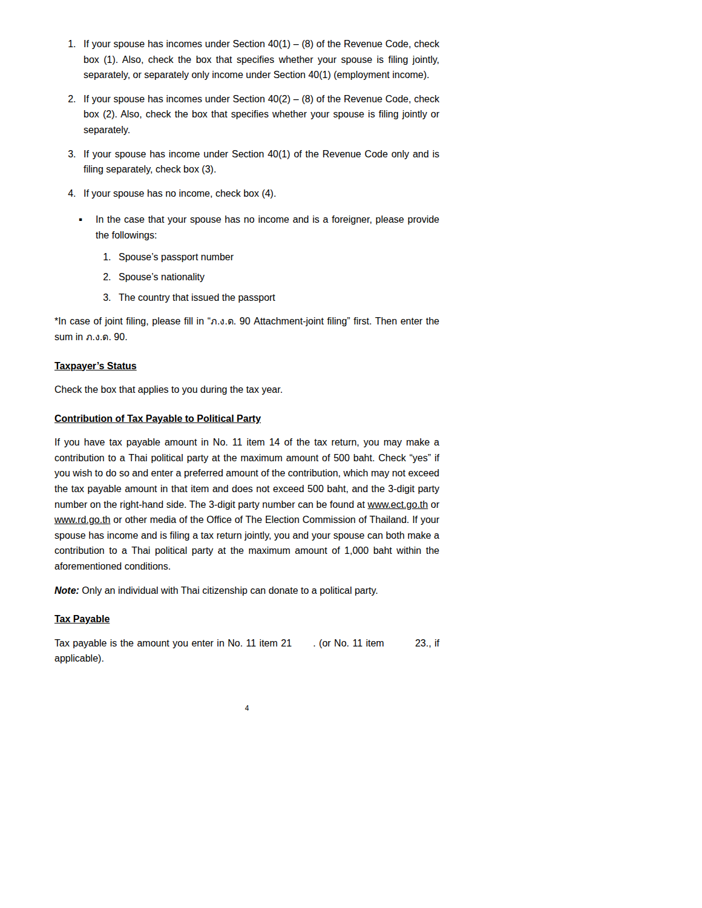If your spouse has incomes under Section 40(1) – (8) of the Revenue Code, check box (1). Also, check the box that specifies whether your spouse is filing jointly, separately, or separately only income under Section 40(1) (employment income).
If your spouse has incomes under Section 40(2) – (8) of the Revenue Code, check box (2). Also, check the box that specifies whether your spouse is filing jointly or separately.
If your spouse has income under Section 40(1) of the Revenue Code only and is filing separately, check box (3).
If your spouse has no income, check box (4).
In the case that your spouse has no income and is a foreigner, please provide the followings:
Spouse’s passport number
Spouse’s nationality
The country that issued the passport
*In case of joint filing, please fill in “ภ.ง.ด. 90 Attachment-joint filing” first. Then enter the sum in ภ.ง.ด. 90.
Taxpayer’s Status
Check the box that applies to you during the tax year.
Contribution of Tax Payable to Political Party
If you have tax payable amount in No. 11 item 14 of the tax return, you may make a contribution to a Thai political party at the maximum amount of 500 baht. Check “yes” if you wish to do so and enter a preferred amount of the contribution, which may not exceed the tax payable amount in that item and does not exceed 500 baht, and the 3-digit party number on the right-hand side. The 3-digit party number can be found at www.ect.go.th or www.rd.go.th or other media of the Office of The Election Commission of Thailand. If your spouse has income and is filing a tax return jointly, you and your spouse can both make a contribution to a Thai political party at the maximum amount of 1,000 baht within the aforementioned conditions.
Note: Only an individual with Thai citizenship can donate to a political party.
Tax Payable
Tax payable is the amount you enter in No. 11 item 21 . (or No. 11 item 23., if applicable).
4